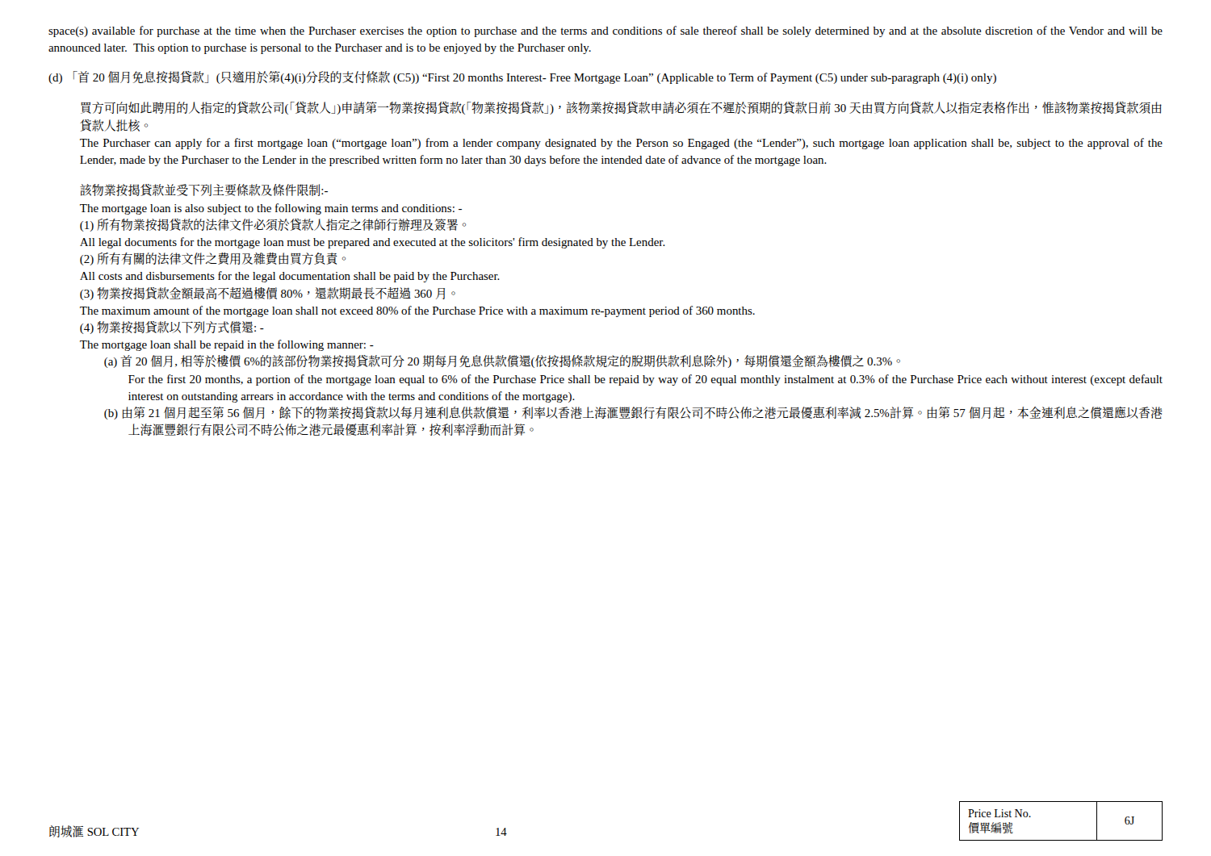space(s) available for purchase at the time when the Purchaser exercises the option to purchase and the terms and conditions of sale thereof shall be solely determined by and at the absolute discretion of the Vendor and will be announced later. This option to purchase is personal to the Purchaser and is to be enjoyed by the Purchaser only.
(d) 「首 20 個月免息按揭貸款」(只適用於第(4)(i)分段的支付條款 (C5)) “First 20 months Interest- Free Mortgage Loan” (Applicable to Term of Payment (C5) under sub-paragraph (4)(i) only)
買方可向如此聘用的人指定的貸款公司(「貸款人」)申請第一物業按揭貸款(「物業按揭貸款」)，該物業按揭貸款申請必須在不遲於預期的貸款日前 30 天由買方向貸款人以指定表格作出，惟該物業按揭貸款須由貸款人批核。
The Purchaser can apply for a first mortgage loan (“mortgage loan”) from a lender company designated by the Person so Engaged (the “Lender”), such mortgage loan application shall be, subject to the approval of the Lender, made by the Purchaser to the Lender in the prescribed written form no later than 30 days before the intended date of advance of the mortgage loan.
該物業按揭貸款並受下列主要條款及條件限制:-
The mortgage loan is also subject to the following main terms and conditions: -
(1) 所有物業按揭貸款的法律文件必須於貸款人指定之律師行辦理及簽署。
All legal documents for the mortgage loan must be prepared and executed at the solicitors' firm designated by the Lender.
(2) 所有有關的法律文件之費用及雜費由買方負責。
All costs and disbursements for the legal documentation shall be paid by the Purchaser.
(3) 物業按揭貸款金額最高不超過樓價 80%，還款期最長不超過 360 月。
The maximum amount of the mortgage loan shall not exceed 80% of the Purchase Price with a maximum re-payment period of 360 months.
(4) 物業按揭貸款以下列方式償還: -
The mortgage loan shall be repaid in the following manner: -
(a) 首 20 個月, 相等於樓價 6%的該部份物業按揭貸款可分 20 期每月免息供款償還(依按揭條款規定的脫期供款利息除外)，每期償還金額為樓價之 0.3%。
For the first 20 months, a portion of the mortgage loan equal to 6% of the Purchase Price shall be repaid by way of 20 equal monthly instalment at 0.3% of the Purchase Price each without interest (except default interest on outstanding arrears in accordance with the terms and conditions of the mortgage).
(b) 由第 21 個月起至第 56 個月，餘下的物業按揭貸款以每月連利息供款償還，利率以香港上海滙豐銀行有限公司不時公佈之港元最優惠利率減 2.5%計算。由第 57 個月起，本金連利息之償還應以香港上海滙豐銀行有限公司不時公佈之港元最優惠利率計算，按利率浮動而計算。
朗城滙 SOL CITY
14
Price List No.
價單編號
6J